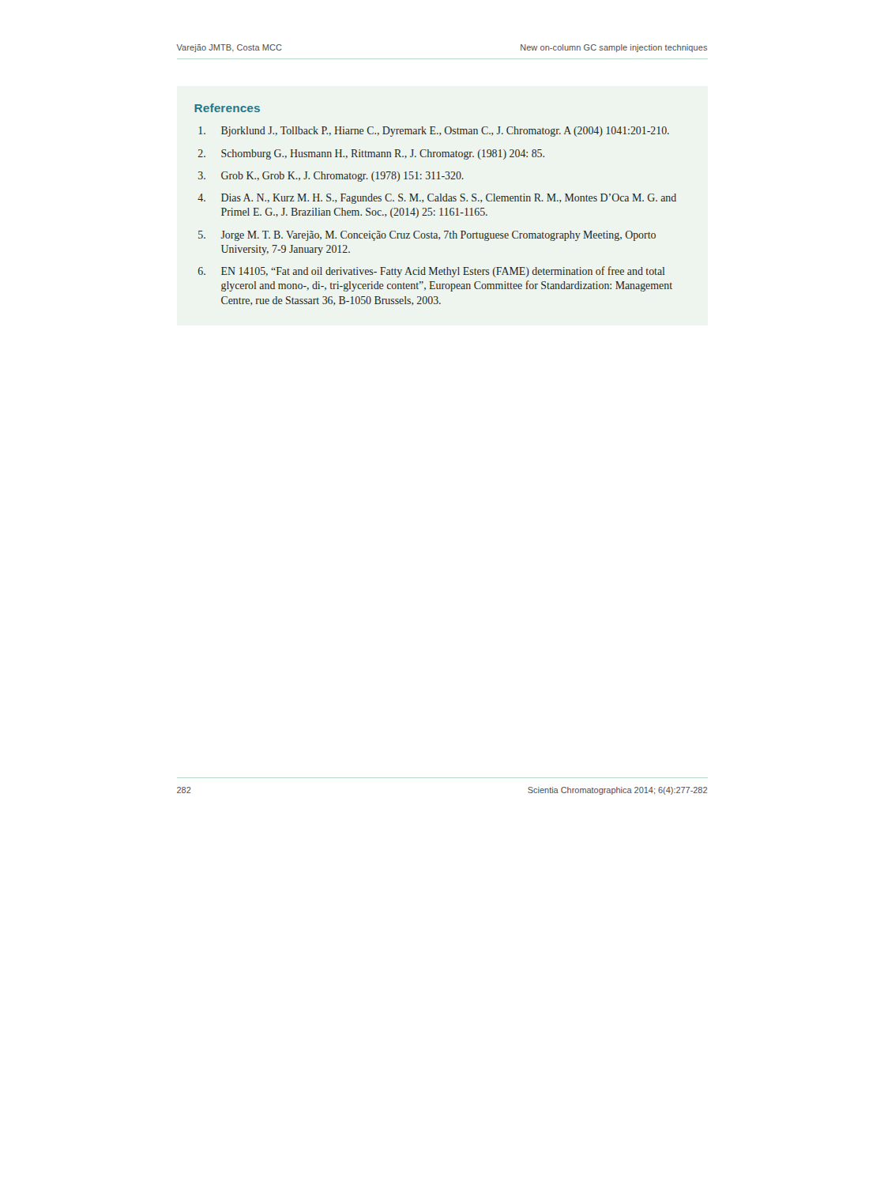Varejão JMTB, Costa MCC
New on-column GC sample injection techniques
References
Bjorklund J., Tollback P., Hiarne C., Dyremark E., Ostman C., J. Chromatogr. A (2004) 1041:201-210.
Schomburg G., Husmann H., Rittmann R., J. Chromatogr. (1981) 204: 85.
Grob K., Grob K., J. Chromatogr. (1978) 151: 311-320.
Dias A. N., Kurz M. H. S., Fagundes C. S. M., Caldas S. S., Clementin R. M., Montes D’Oca M. G. and Primel E. G., J. Brazilian Chem. Soc., (2014) 25: 1161-1165.
Jorge M. T. B. Varejão, M. Conceição Cruz Costa, 7th Portuguese Cromatography Meeting, Oporto University, 7-9 January 2012.
EN 14105, “Fat and oil derivatives- Fatty Acid Methyl Esters (FAME) determination of free and total glycerol and mono-, di-, tri-glyceride content”, European Committee for Standardization: Management Centre, rue de Stassart 36, B-1050 Brussels, 2003.
282
Scientia Chromatographica 2014; 6(4):277-282